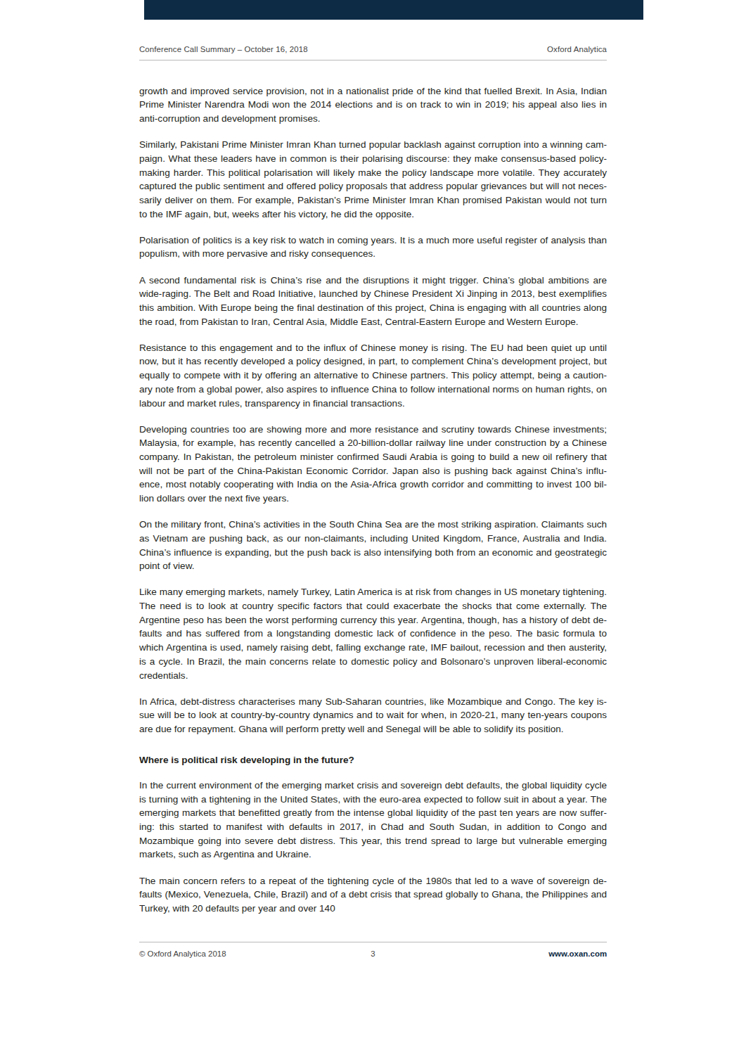Conference Call Summary – October 16, 2018
Oxford Analytica
growth and improved service provision, not in a nationalist pride of the kind that fuelled Brexit. In Asia, Indian Prime Minister Narendra Modi won the 2014 elections and is on track to win in 2019; his appeal also lies in anti-corruption and development promises.
Similarly, Pakistani Prime Minister Imran Khan turned popular backlash against corruption into a winning campaign. What these leaders have in common is their polarising discourse: they make consensus-based policy-making harder. This political polarisation will likely make the policy landscape more volatile. They accurately captured the public sentiment and offered policy proposals that address popular grievances but will not necessarily deliver on them. For example, Pakistan’s Prime Minister Imran Khan promised Pakistan would not turn to the IMF again, but, weeks after his victory, he did the opposite.
Polarisation of politics is a key risk to watch in coming years. It is a much more useful register of analysis than populism, with more pervasive and risky consequences.
A second fundamental risk is China’s rise and the disruptions it might trigger. China’s global ambitions are wide-raging. The Belt and Road Initiative, launched by Chinese President Xi Jinping in 2013, best exemplifies this ambition. With Europe being the final destination of this project, China is engaging with all countries along the road, from Pakistan to Iran, Central Asia, Middle East, Central-Eastern Europe and Western Europe.
Resistance to this engagement and to the influx of Chinese money is rising. The EU had been quiet up until now, but it has recently developed a policy designed, in part, to complement China’s development project, but equally to compete with it by offering an alternative to Chinese partners. This policy attempt, being a cautionary note from a global power, also aspires to influence China to follow international norms on human rights, on labour and market rules, transparency in financial transactions.
Developing countries too are showing more and more resistance and scrutiny towards Chinese investments; Malaysia, for example, has recently cancelled a 20-billion-dollar railway line under construction by a Chinese company. In Pakistan, the petroleum minister confirmed Saudi Arabia is going to build a new oil refinery that will not be part of the China-Pakistan Economic Corridor. Japan also is pushing back against China’s influence, most notably cooperating with India on the Asia-Africa growth corridor and committing to invest 100 billion dollars over the next five years.
On the military front, China’s activities in the South China Sea are the most striking aspiration. Claimants such as Vietnam are pushing back, as our non-claimants, including United Kingdom, France, Australia and India. China’s influence is expanding, but the push back is also intensifying both from an economic and geostrategic point of view.
Like many emerging markets, namely Turkey, Latin America is at risk from changes in US monetary tightening. The need is to look at country specific factors that could exacerbate the shocks that come externally. The Argentine peso has been the worst performing currency this year. Argentina, though, has a history of debt defaults and has suffered from a longstanding domestic lack of confidence in the peso. The basic formula to which Argentina is used, namely raising debt, falling exchange rate, IMF bailout, recession and then austerity, is a cycle. In Brazil, the main concerns relate to domestic policy and Bolsonaro’s unproven liberal-economic credentials.
In Africa, debt-distress characterises many Sub-Saharan countries, like Mozambique and Congo. The key issue will be to look at country-by-country dynamics and to wait for when, in 2020-21, many ten-years coupons are due for repayment. Ghana will perform pretty well and Senegal will be able to solidify its position.
Where is political risk developing in the future?
In the current environment of the emerging market crisis and sovereign debt defaults, the global liquidity cycle is turning with a tightening in the United States, with the euro-area expected to follow suit in about a year. The emerging markets that benefitted greatly from the intense global liquidity of the past ten years are now suffering: this started to manifest with defaults in 2017, in Chad and South Sudan, in addition to Congo and Mozambique going into severe debt distress. This year, this trend spread to large but vulnerable emerging markets, such as Argentina and Ukraine.
The main concern refers to a repeat of the tightening cycle of the 1980s that led to a wave of sovereign defaults (Mexico, Venezuela, Chile, Brazil) and of a debt crisis that spread globally to Ghana, the Philippines and Turkey, with 20 defaults per year and over 140
© Oxford Analytica 2018
3
www.oxan.com